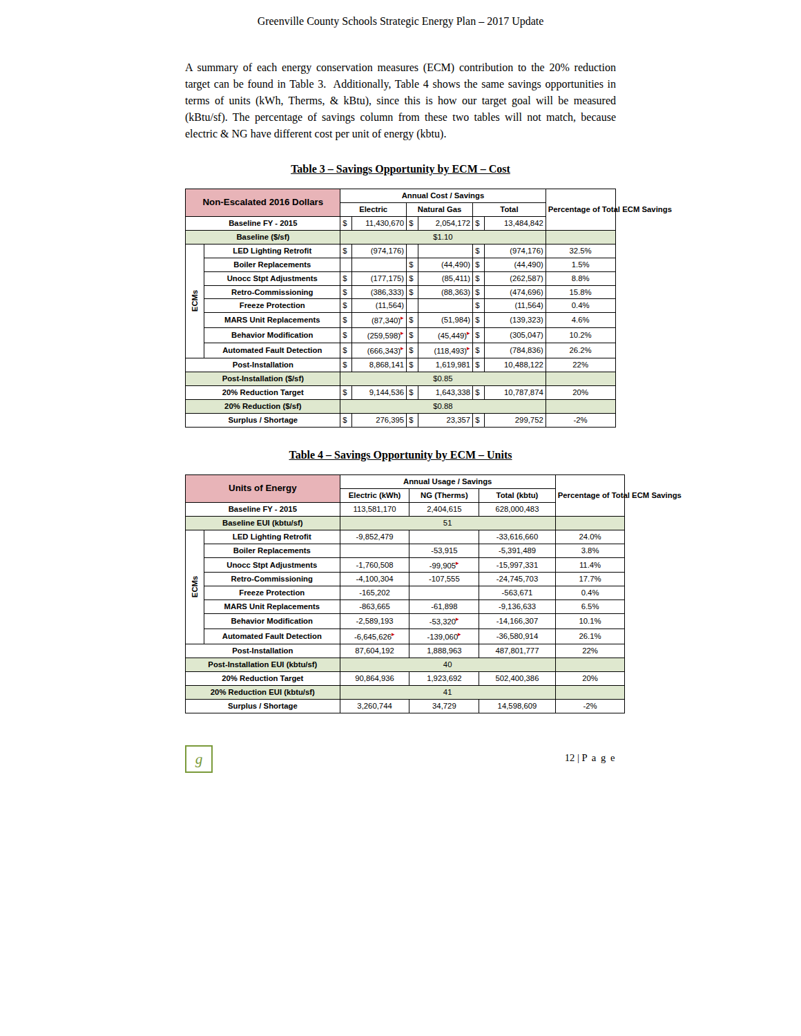Greenville County Schools Strategic Energy Plan – 2017 Update
A summary of each energy conservation measures (ECM) contribution to the 20% reduction target can be found in Table 3. Additionally, Table 4 shows the same savings opportunities in terms of units (kWh, Therms, & kBtu), since this is how our target goal will be measured (kBtu/sf). The percentage of savings column from these two tables will not match, because electric & NG have different cost per unit of energy (kbtu).
Table 3 – Savings Opportunity by ECM – Cost
| Non-Escalated 2016 Dollars | Annual Cost / Savings | Percentage of Total ECM Savings |
| Electric | Natural Gas | Total |
| Baseline FY - 2015 | $ | 11,430,670 | $ | 2,054,172 | $ | 13,484,842 |
| Baseline ($/sf) | $1.10 | |
| ECMs | LED Lighting Retrofit | $ | (974,176) | | | $ | (974,176) | 32.5% |
| Boiler Replacements | | | $ | (44,490) | $ | (44,490) | 1.5% |
| Unocc Stpt Adjustments | $ | (177,175) | $ | (85,411) | $ | (262,587) | 8.8% |
| Retro-Commissioning | $ | (386,333) | $ | (88,363) | $ | (474,696) | 15.8% |
| Freeze Protection | $ | (11,564) | | | $ | (11,564) | 0.4% |
| MARS Unit Replacements | $ | (87,340) ▸ | $ | (51,984) | $ | (139,323) | 4.6% |
| Behavior Modification | $ | (259,598) ▸ | $ | (45,449) ▸ | $ | (305,047) | 10.2% |
| Automated Fault Detection | $ | (666,343) ▸ | $ | (118,493) ▸ | $ | (784,836) | 26.2% |
| Post-Installation | $ | 8,868,141 | $ | 1,619,981 | $ | 10,488,122 | 22% |
| Post-Installation ($/sf) | $0.85 | |
| 20% Reduction Target | $ | 9,144,536 | $ | 1,643,338 | $ | 10,787,874 | 20% |
| 20% Reduction ($/sf) | $0.88 | |
| Surplus / Shortage | $ | 276,395 | $ | 23,357 | $ | 299,752 | -2% |
Table 4 – Savings Opportunity by ECM – Units
| Units of Energy | Annual Usage / Savings | Percentage of Total ECM Savings |
| Electric (kWh) | NG (Therms) | Total (kbtu) |
| Baseline FY - 2015 | 113,581,170 | 2,404,615 | 628,000,483 |
| Baseline EUI (kbtu/sf) | 51 | |
| ECMs | LED Lighting Retrofit | -9,852,479 | | -33,616,660 | 24.0% |
| Boiler Replacements | | -53,915 | -5,391,489 | 3.8% |
| Unocc Stpt Adjustments | -1,760,508 | -99,905 ▸ | -15,997,331 | 11.4% |
| Retro-Commissioning | -4,100,304 | -107,555 | -24,745,703 | 17.7% |
| Freeze Protection | -165,202 | | -563,671 | 0.4% |
| MARS Unit Replacements | -863,665 | -61,898 | -9,136,633 | 6.5% |
| Behavior Modification | -2,589,193 | -53,320 ▸ | -14,166,307 | 10.1% |
| Automated Fault Detection | -6,645,626 ▸ | -139,060 ▸ | -36,580,914 | 26.1% |
| Post-Installation | 87,604,192 | 1,888,963 | 487,801,777 | 22% |
| Post-Installation EUI (kbtu/sf) | 40 | |
| 20% Reduction Target | 90,864,936 | 1,923,692 | 502,400,386 | 20% |
| 20% Reduction EUI (kbtu/sf) | 41 | |
| Surplus / Shortage | 3,260,744 | 34,729 | 14,598,609 | -2% |
g
12 | P a g e